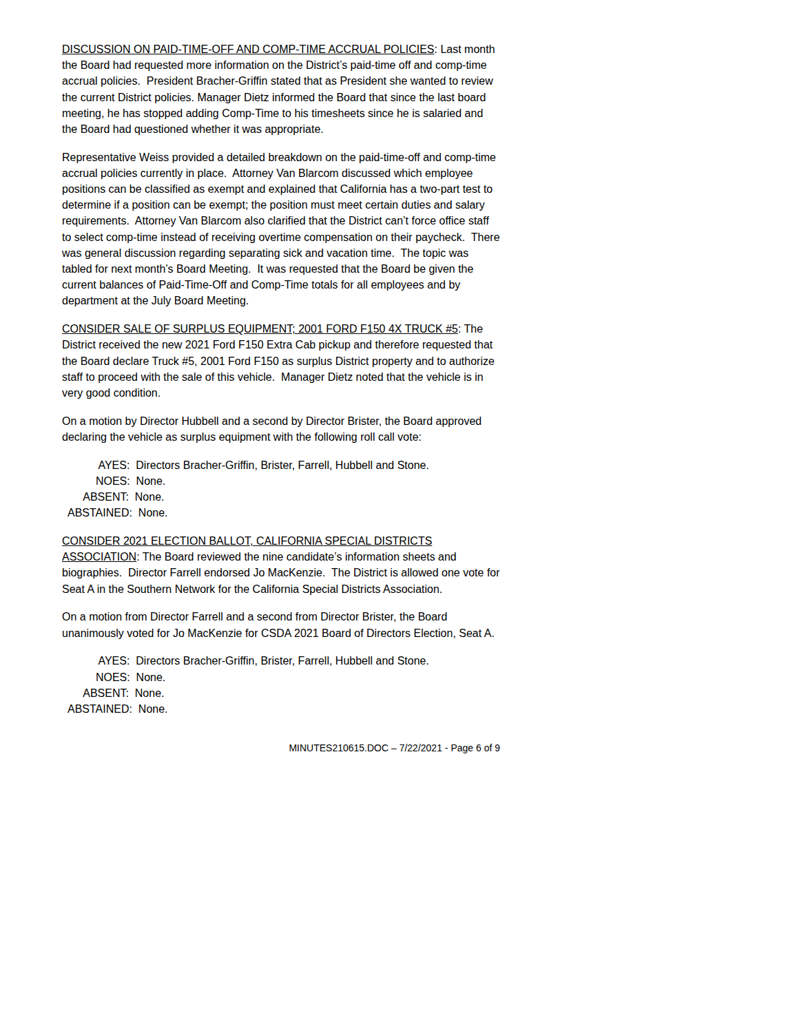DISCUSSION ON PAID-TIME-OFF AND COMP-TIME ACCRUAL POLICIES: Last month the Board had requested more information on the District’s paid-time off and comp-time accrual policies. President Bracher-Griffin stated that as President she wanted to review the current District policies. Manager Dietz informed the Board that since the last board meeting, he has stopped adding Comp-Time to his timesheets since he is salaried and the Board had questioned whether it was appropriate.
Representative Weiss provided a detailed breakdown on the paid-time-off and comp-time accrual policies currently in place. Attorney Van Blarcom discussed which employee positions can be classified as exempt and explained that California has a two-part test to determine if a position can be exempt; the position must meet certain duties and salary requirements. Attorney Van Blarcom also clarified that the District can’t force office staff to select comp-time instead of receiving overtime compensation on their paycheck. There was general discussion regarding separating sick and vacation time. The topic was tabled for next month’s Board Meeting. It was requested that the Board be given the current balances of Paid-Time-Off and Comp-Time totals for all employees and by department at the July Board Meeting.
CONSIDER SALE OF SURPLUS EQUIPMENT; 2001 FORD F150 4X TRUCK #5: The District received the new 2021 Ford F150 Extra Cab pickup and therefore requested that the Board declare Truck #5, 2001 Ford F150 as surplus District property and to authorize staff to proceed with the sale of this vehicle. Manager Dietz noted that the vehicle is in very good condition.
On a motion by Director Hubbell and a second by Director Brister, the Board approved declaring the vehicle as surplus equipment with the following roll call vote:
AYES: Directors Bracher-Griffin, Brister, Farrell, Hubbell and Stone. NOES: None. ABSENT: None. ABSTAINED: None.
CONSIDER 2021 ELECTION BALLOT, CALIFORNIA SPECIAL DISTRICTS ASSOCIATION: The Board reviewed the nine candidate’s information sheets and biographies. Director Farrell endorsed Jo MacKenzie. The District is allowed one vote for Seat A in the Southern Network for the California Special Districts Association.
On a motion from Director Farrell and a second from Director Brister, the Board unanimously voted for Jo MacKenzie for CSDA 2021 Board of Directors Election, Seat A.
AYES: Directors Bracher-Griffin, Brister, Farrell, Hubbell and Stone. NOES: None. ABSENT: None. ABSTAINED: None.
MINUTES210615.DOC – 7/22/2021 - Page 6 of 9